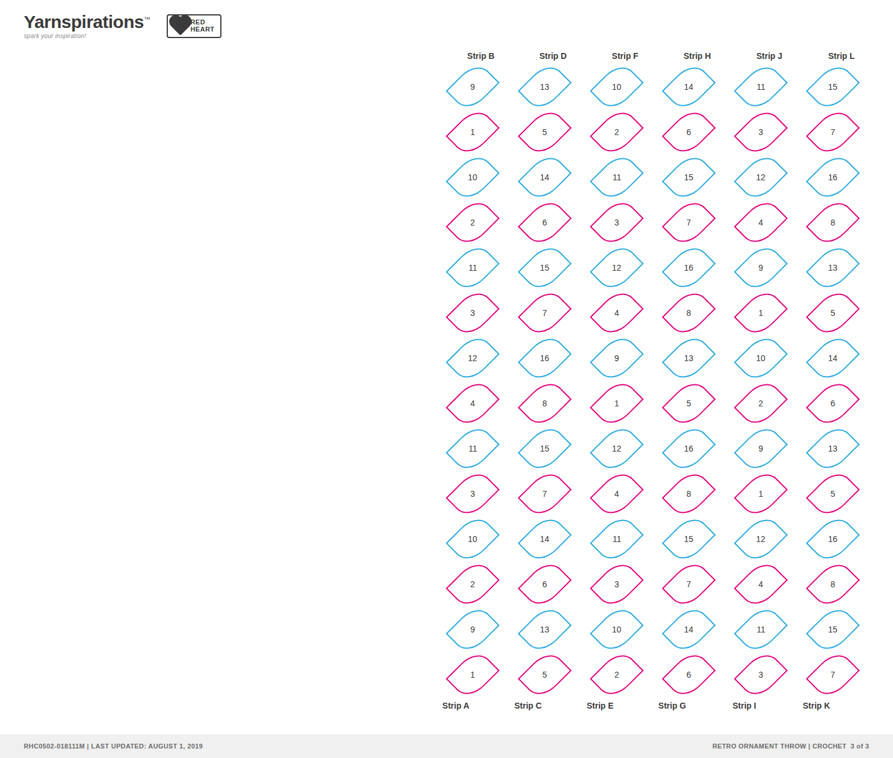Yarnspirations™
spark your inspiration!
RED
HEART
Strip B Strip D Strip F Strip H Strip J Strip L
| 9 | 13 | 10 | 14 | 11 | 15 |
| 1 | 5 | 2 | 6 | 3 | 7 |
| 10 | 14 | 11 | 15 | 12 | 16 |
| 2 | 6 | 3 | 7 | 4 | 8 |
| 11 | 15 | 12 | 16 | 9 | 13 |
| 3 | 7 | 4 | 8 | 1 | 5 |
| 12 | 16 | 9 | 13 | 10 | 14 |
| 4 | 8 | 1 | 5 | 2 | 6 |
| 11 | 15 | 12 | 16 | 9 | 13 |
| 3 | 7 | 4 | 8 | 1 | 5 |
| 10 | 14 | 11 | 15 | 12 | 16 |
| 2 | 6 | 3 | 7 | 4 | 8 |
| 9 | 13 | 10 | 14 | 11 | 15 |
| 1 | 5 | 2 | 6 | 3 | 7 |
Strip A Strip C Strip E Strip G Strip I Strip K
RHC0502-018111M | LAST UPDATED: AUGUST 1, 2019
RETRO ORNAMENT THROW | CROCHET 3 of 3